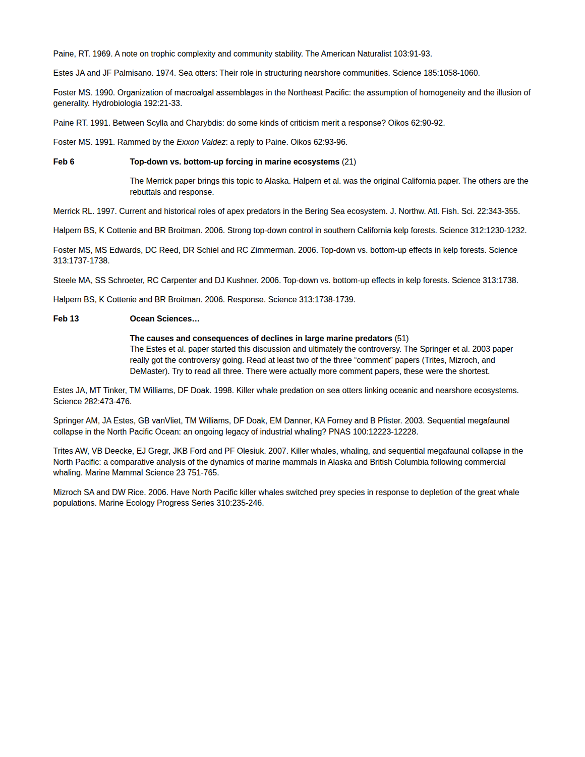Paine, RT. 1969. A note on trophic complexity and community stability. The American Naturalist 103:91-93.
Estes JA and JF Palmisano. 1974. Sea otters: Their role in structuring nearshore communities. Science 185:1058-1060.
Foster MS. 1990. Organization of macroalgal assemblages in the Northeast Pacific: the assumption of homogeneity and the illusion of generality. Hydrobiologia 192:21-33.
Paine RT. 1991. Between Scylla and Charybdis: do some kinds of criticism merit a response? Oikos 62:90-92.
Foster MS. 1991. Rammed by the Exxon Valdez: a reply to Paine. Oikos 62:93-96.
Feb 6 Top-down vs. bottom-up forcing in marine ecosystems (21)
The Merrick paper brings this topic to Alaska. Halpern et al. was the original California paper. The others are the rebuttals and response.
Merrick RL. 1997. Current and historical roles of apex predators in the Bering Sea ecosystem. J. Northw. Atl. Fish. Sci. 22:343-355.
Halpern BS, K Cottenie and BR Broitman. 2006. Strong top-down control in southern California kelp forests. Science 312:1230-1232.
Foster MS, MS Edwards, DC Reed, DR Schiel and RC Zimmerman. 2006. Top-down vs. bottom-up effects in kelp forests. Science 313:1737-1738.
Steele MA, SS Schroeter, RC Carpenter and DJ Kushner. 2006. Top-down vs. bottom-up effects in kelp forests. Science 313:1738.
Halpern BS, K Cottenie and BR Broitman. 2006. Response. Science 313:1738-1739.
Feb 13 Ocean Sciences…
The causes and consequences of declines in large marine predators (51)
The Estes et al. paper started this discussion and ultimately the controversy. The Springer et al. 2003 paper really got the controversy going. Read at least two of the three “comment” papers (Trites, Mizroch, and DeMaster). Try to read all three. There were actually more comment papers, these were the shortest.
Estes JA, MT Tinker, TM Williams, DF Doak. 1998. Killer whale predation on sea otters linking oceanic and nearshore ecosystems. Science 282:473-476.
Springer AM, JA Estes, GB vanVliet, TM Williams, DF Doak, EM Danner, KA Forney and B Pfister. 2003. Sequential megafaunal collapse in the North Pacific Ocean: an ongoing legacy of industrial whaling? PNAS 100:12223-12228.
Trites AW, VB Deecke, EJ Gregr, JKB Ford and PF Olesiuk. 2007. Killer whales, whaling, and sequential megafaunal collapse in the North Pacific: a comparative analysis of the dynamics of marine mammals in Alaska and British Columbia following commercial whaling. Marine Mammal Science 23 751-765.
Mizroch SA and DW Rice. 2006. Have North Pacific killer whales switched prey species in response to depletion of the great whale populations. Marine Ecology Progress Series 310:235-246.